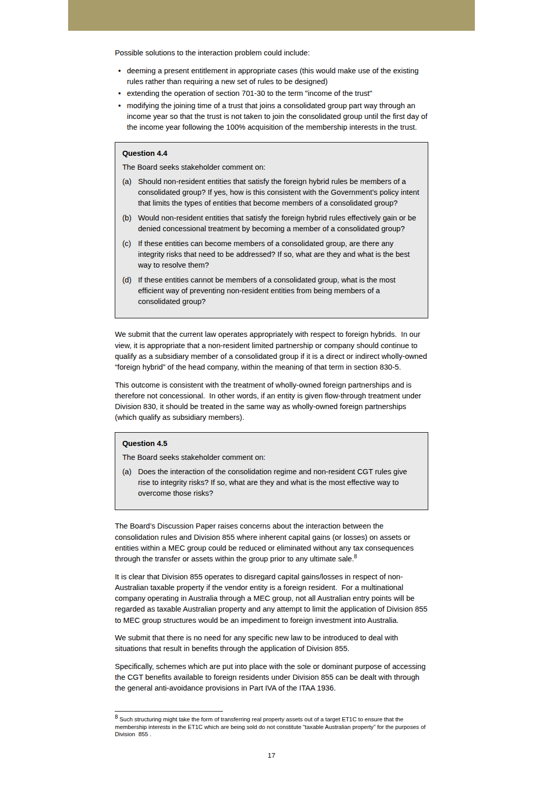Possible solutions to the interaction problem could include:
deeming a present entitlement in appropriate cases (this would make use of the existing rules rather than requiring a new set of rules to be designed)
extending the operation of section 701-30 to the term "income of the trust"
modifying the joining time of a trust that joins a consolidated group part way through an income year so that the trust is not taken to join the consolidated group until the first day of the income year following the 100% acquisition of the membership interests in the trust.
Question 4.4
The Board seeks stakeholder comment on:
(a) Should non-resident entities that satisfy the foreign hybrid rules be members of a consolidated group? If yes, how is this consistent with the Government’s policy intent that limits the types of entities that become members of a consolidated group?
(b) Would non-resident entities that satisfy the foreign hybrid rules effectively gain or be denied concessional treatment by becoming a member of a consolidated group?
(c) If these entities can become members of a consolidated group, are there any integrity risks that need to be addressed? If so, what are they and what is the best way to resolve them?
(d) If these entities cannot be members of a consolidated group, what is the most efficient way of preventing non-resident entities from being members of a consolidated group?
We submit that the current law operates appropriately with respect to foreign hybrids. In our view, it is appropriate that a non-resident limited partnership or company should continue to qualify as a subsidiary member of a consolidated group if it is a direct or indirect wholly-owned “foreign hybrid” of the head company, within the meaning of that term in section 830-5.
This outcome is consistent with the treatment of wholly-owned foreign partnerships and is therefore not concessional. In other words, if an entity is given flow-through treatment under Division 830, it should be treated in the same way as wholly-owned foreign partnerships (which qualify as subsidiary members).
Question 4.5
The Board seeks stakeholder comment on:
(a) Does the interaction of the consolidation regime and non-resident CGT rules give rise to integrity risks? If so, what are they and what is the most effective way to overcome those risks?
The Board’s Discussion Paper raises concerns about the interaction between the consolidation rules and Division 855 where inherent capital gains (or losses) on assets or entities within a MEC group could be reduced or eliminated without any tax consequences through the transfer or assets within the group prior to any ultimate sale.8
It is clear that Division 855 operates to disregard capital gains/losses in respect of non-Australian taxable property if the vendor entity is a foreign resident. For a multinational company operating in Australia through a MEC group, not all Australian entry points will be regarded as taxable Australian property and any attempt to limit the application of Division 855 to MEC group structures would be an impediment to foreign investment into Australia.
We submit that there is no need for any specific new law to be introduced to deal with situations that result in benefits through the application of Division 855.
Specifically, schemes which are put into place with the sole or dominant purpose of accessing the CGT benefits available to foreign residents under Division 855 can be dealt with through the general anti-avoidance provisions in Part IVA of the ITAA 1936.
8 Such structuring might take the form of transferring real property assets out of a target ET1C to ensure that the membership interests in the ET1C which are being sold do not constitute “taxable Australian property” for the purposes of Division 855 .
17